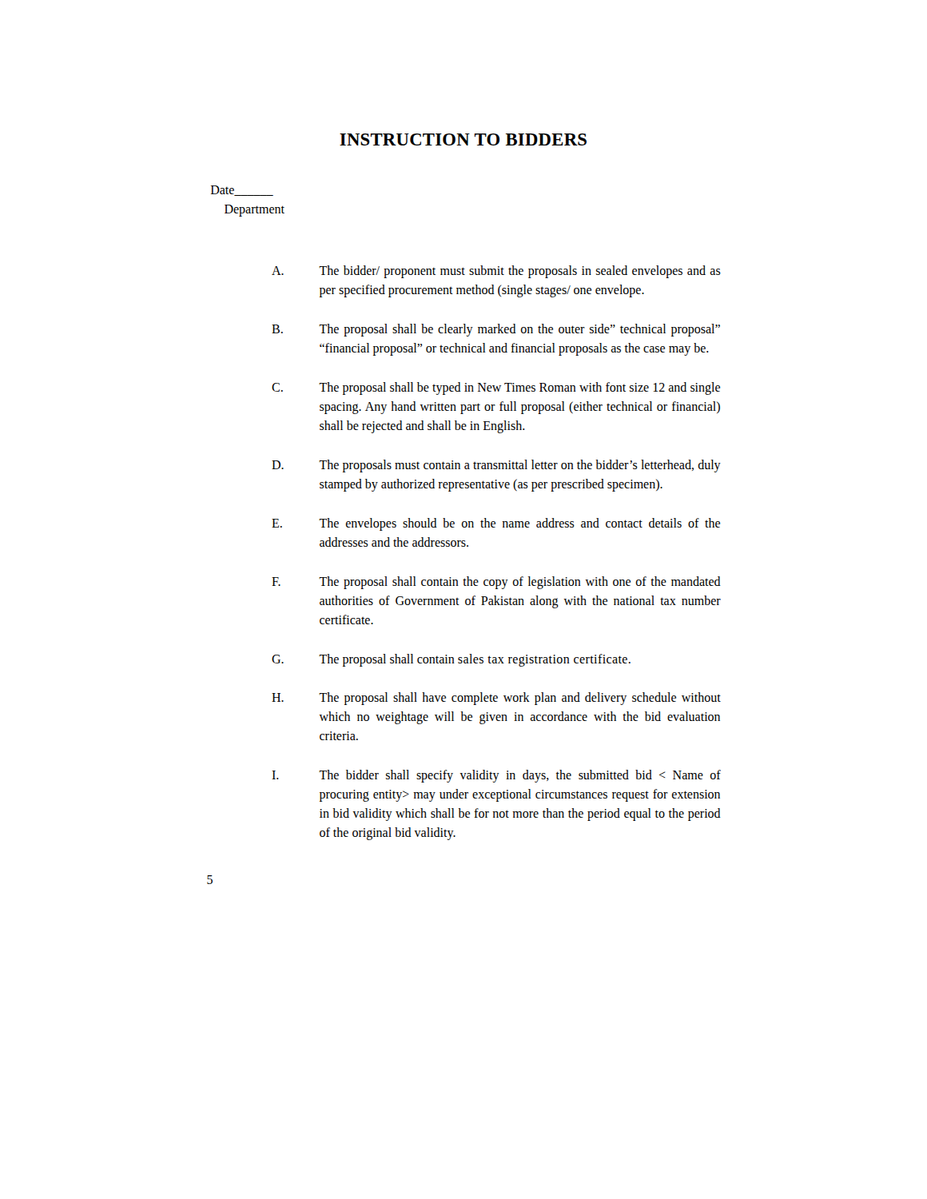INSTRUCTION TO BIDDERS
Date______
Department
The bidder/ proponent must submit the proposals in sealed envelopes and as per specified procurement method (single stages/ one envelope.
The proposal shall be clearly marked on the outer side” technical proposal” “financial proposal” or technical and financial proposals as the case may be.
The proposal shall be typed in New Times Roman with font size 12 and single spacing. Any hand written part or full proposal (either technical or financial) shall be rejected and shall be in English.
The proposals must contain a transmittal letter on the bidder’s letterhead, duly stamped by authorized representative (as per prescribed specimen).
The envelopes should be on the name address and contact details of the addresses and the addressors.
The proposal shall contain the copy of legislation with one of the mandated authorities of Government of Pakistan along with the national tax number certificate.
The proposal shall contain sales tax registration certificate.
The proposal shall have complete work plan and delivery schedule without which no weightage will be given in accordance with the bid evaluation criteria.
The bidder shall specify validity in days, the submitted bid < Name of procuring entity> may under exceptional circumstances request for extension in bid validity which shall be for not more than the period equal to the period of the original bid validity.
5